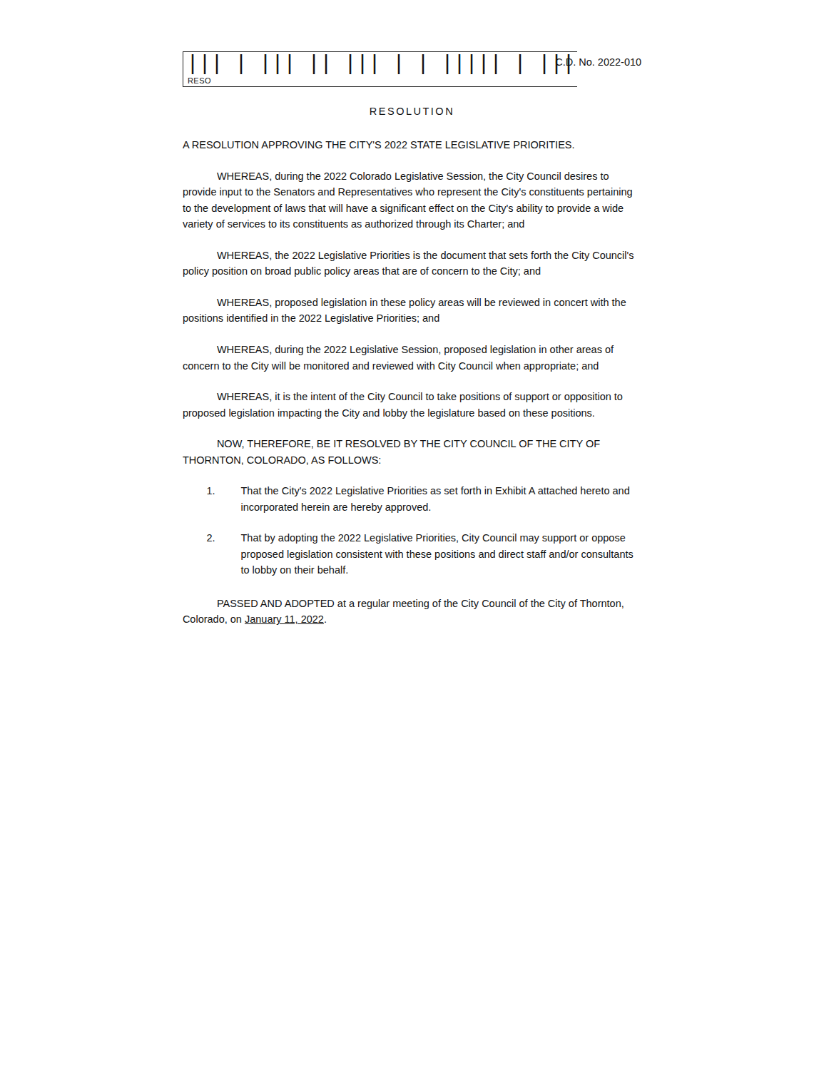||| | ||| || ||| | | ||||| | |||
RESO
C.D. No. 2022-010
RESOLUTION
A RESOLUTION APPROVING THE CITY'S 2022 STATE LEGISLATIVE PRIORITIES.
WHEREAS, during the 2022 Colorado Legislative Session, the City Council desires to provide input to the Senators and Representatives who represent the City's constituents pertaining to the development of laws that will have a significant effect on the City's ability to provide a wide variety of services to its constituents as authorized through its Charter; and
WHEREAS, the 2022 Legislative Priorities is the document that sets forth the City Council's policy position on broad public policy areas that are of concern to the City; and
WHEREAS, proposed legislation in these policy areas will be reviewed in concert with the positions identified in the 2022 Legislative Priorities; and
WHEREAS, during the 2022 Legislative Session, proposed legislation in other areas of concern to the City will be monitored and reviewed with City Council when appropriate; and
WHEREAS, it is the intent of the City Council to take positions of support or opposition to proposed legislation impacting the City and lobby the legislature based on these positions.
NOW, THEREFORE, BE IT RESOLVED BY THE CITY COUNCIL OF THE CITY OF THORNTON, COLORADO, AS FOLLOWS:
That the City's 2022 Legislative Priorities as set forth in Exhibit A attached hereto and incorporated herein are hereby approved.
That by adopting the 2022 Legislative Priorities, City Council may support or oppose proposed legislation consistent with these positions and direct staff and/or consultants to lobby on their behalf.
PASSED AND ADOPTED at a regular meeting of the City Council of the City of Thornton, Colorado, on January 11, 2022.